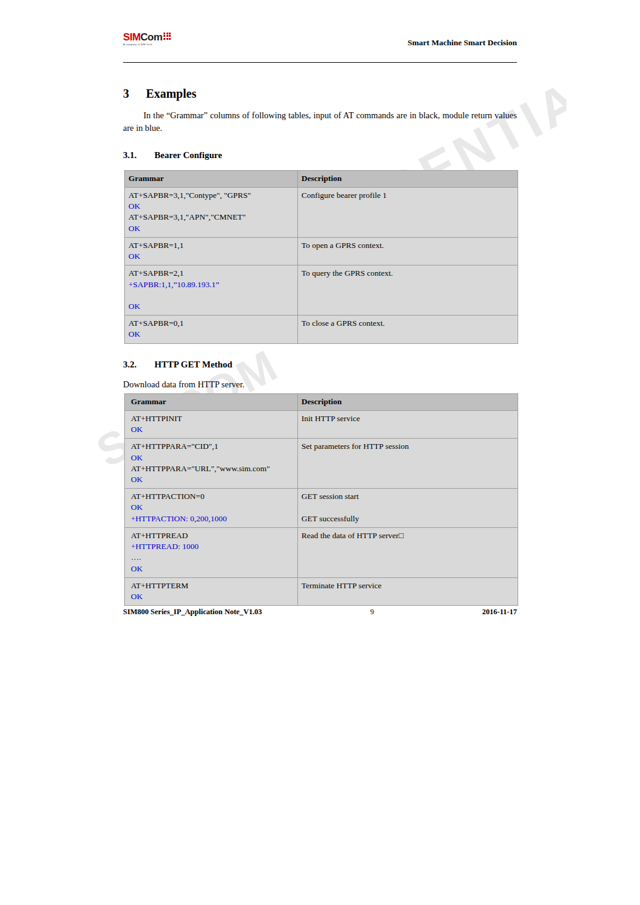CONFIDENTIAL FILE
SIMCOM
SIMCom
A company of SIM Tech
Smart Machine Smart Decision
3 Examples
In the “Grammar” columns of following tables, input of AT commands are in black, module return values are in blue.
3.1. Bearer Configure
| Grammar | Description |
| --- | --- |
| AT+SAPBR=3,1,"Contype", "GPRS" OK AT+SAPBR=3,1,"APN","CMNET" OK | Configure bearer profile 1 |
| AT+SAPBR=1,1 OK | To open a GPRS context. |
| AT+SAPBR=2,1 +SAPBR:1,1,”10.89.193.1” OK | To query the GPRS context. |
| AT+SAPBR=0,1 OK | To close a GPRS context. |
3.2. HTTP GET Method
Download data from HTTP server.
| Grammar | Description |
| --- | --- |
| AT+HTTPINIT OK | Init HTTP service |
| AT+HTTPPARA="CID",1 OK AT+HTTPPARA="URL","www.sim.com" OK | Set parameters for HTTP session |
| AT+HTTPACTION=0 OK +HTTPACTION: 0,200,1000 | GET session start GET successfully |
| AT+HTTPREAD +HTTPREAD: 1000 …. OK | Read the data of HTTP server □ |
| AT+HTTPTERM OK | Terminate HTTP service |
SIM800 Series_IP_Application Note_V1.03
9
2016-11-17